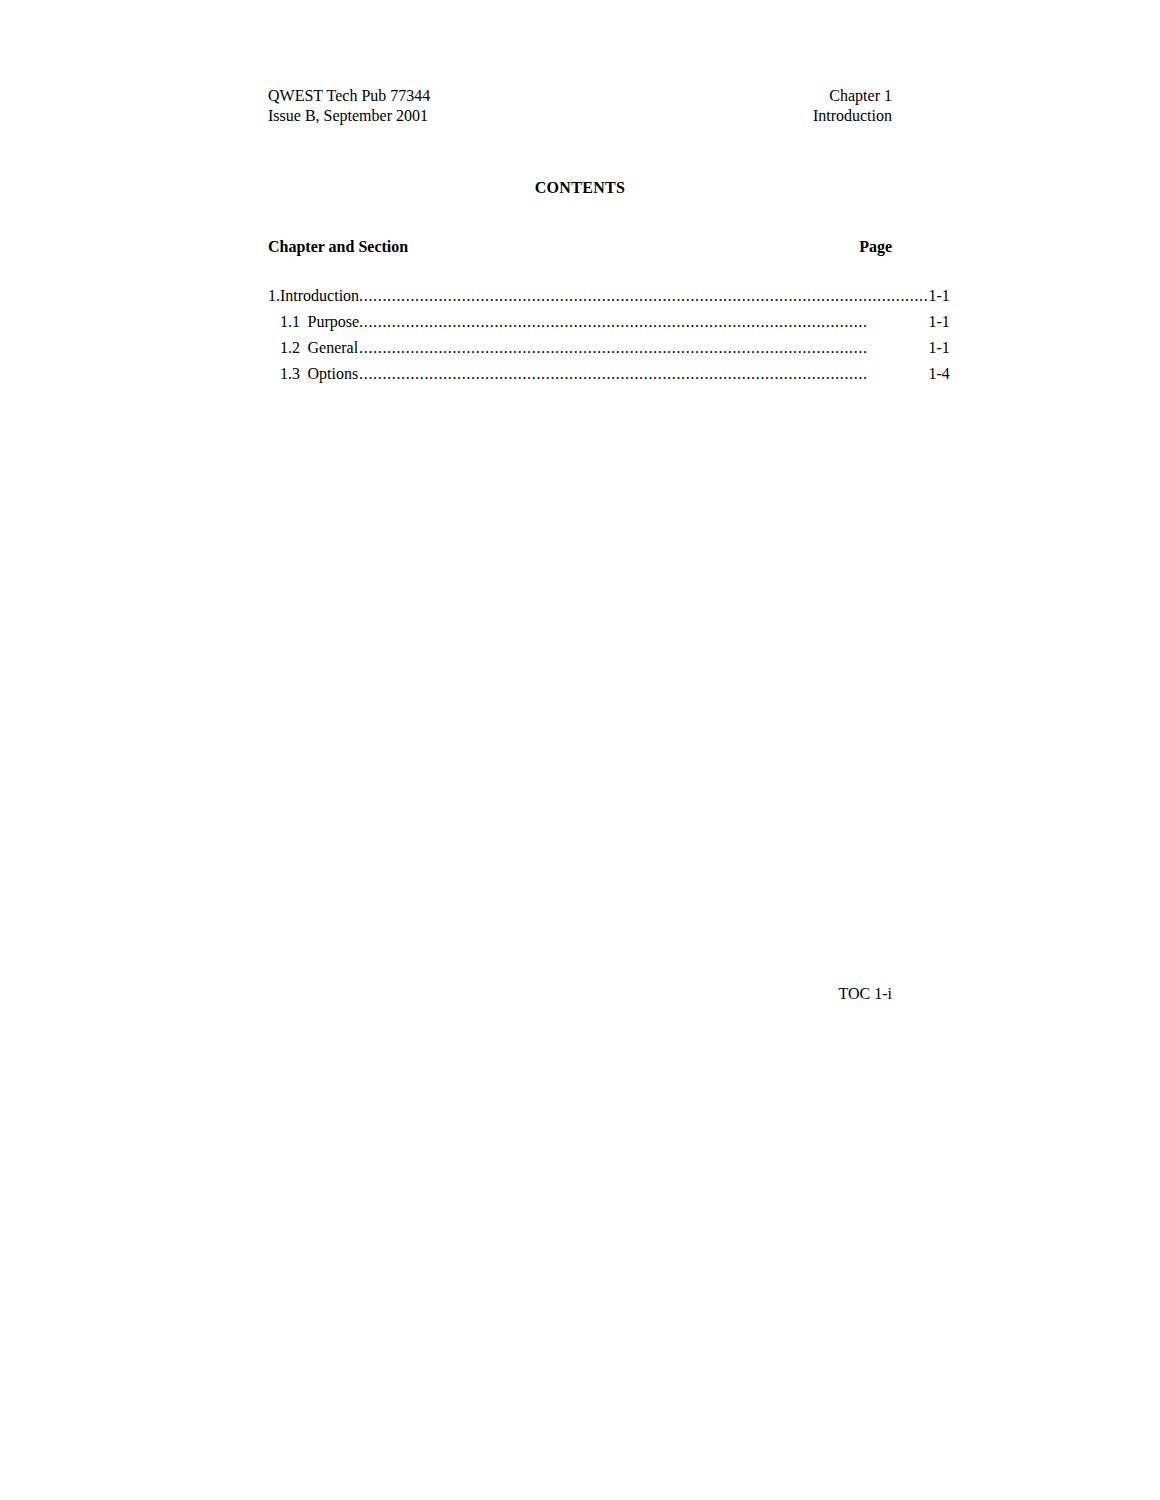| QWEST Tech Pub 77344 | Chapter 1 |
| Issue B, September 2001 | Introduction |
CONTENTS
Chapter and Section Page
| 1. | Introduction | .......................................................................................................................... | 1-1 |
| | 1.1 | Purpose | ............................................................................................................. | 1-1 |
| | 1.2 | General | ............................................................................................................. | 1-1 |
| | 1.3 | Options | ............................................................................................................. | 1-4 |
TOC 1-i